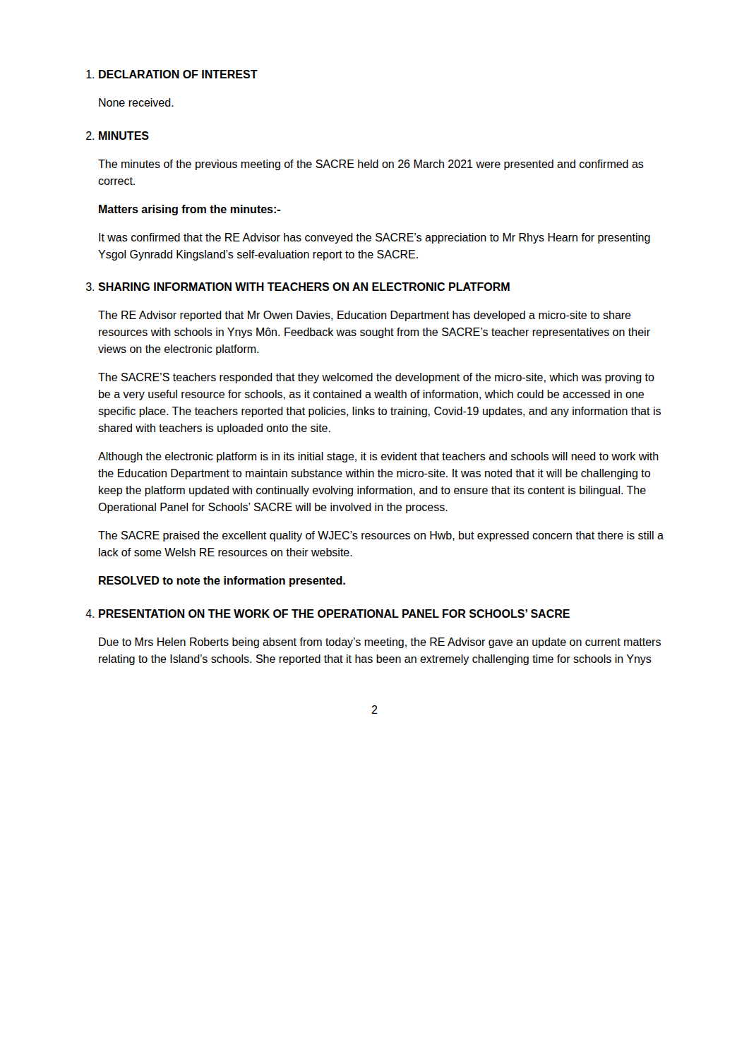Declaration of Interest
None received.
Minutes
The minutes of the previous meeting of the SACRE held on 26 March 2021 were presented and confirmed as correct.
Matters arising from the minutes:-
It was confirmed that the RE Advisor has conveyed the SACRE’s appreciation to Mr Rhys Hearn for presenting Ysgol Gynradd Kingsland’s self-evaluation report to the SACRE.
Sharing Information with Teachers on an Electronic Platform
The RE Advisor reported that Mr Owen Davies, Education Department has developed a micro-site to share resources with schools in Ynys Môn. Feedback was sought from the SACRE’s teacher representatives on their views on the electronic platform.
The SACRE’S teachers responded that they welcomed the development of the micro-site, which was proving to be a very useful resource for schools, as it contained a wealth of information, which could be accessed in one specific place. The teachers reported that policies, links to training, Covid-19 updates, and any information that is shared with teachers is uploaded onto the site.
Although the electronic platform is in its initial stage, it is evident that teachers and schools will need to work with the Education Department to maintain substance within the micro-site. It was noted that it will be challenging to keep the platform updated with continually evolving information, and to ensure that its content is bilingual. The Operational Panel for Schools’ SACRE will be involved in the process.
The SACRE praised the excellent quality of WJEC’s resources on Hwb, but expressed concern that there is still a lack of some Welsh RE resources on their website.
RESOLVED to note the information presented.
Presentation on the Work of the Operational Panel for Schools’ SACRE
Due to Mrs Helen Roberts being absent from today’s meeting, the RE Advisor gave an update on current matters relating to the Island’s schools. She reported that it has been an extremely challenging time for schools in Ynys
2